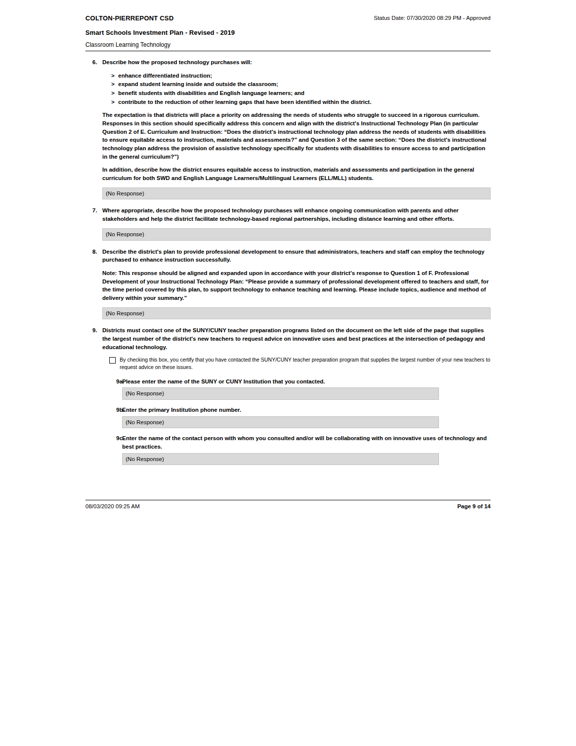COLTON-PIERREPONT CSD
Status Date: 07/30/2020 08:29 PM - Approved
Smart Schools Investment Plan - Revised - 2019
Classroom Learning Technology
6.
Describe how the proposed technology purchases will:
enhance differentiated instruction;
expand student learning inside and outside the classroom;
benefit students with disabilities and English language learners; and
contribute to the reduction of other learning gaps that have been identified within the district.
The expectation is that districts will place a priority on addressing the needs of students who struggle to succeed in a rigorous curriculum. Responses in this section should specifically address this concern and align with the district's Instructional Technology Plan (in particular Question 2 of E. Curriculum and Instruction: “Does the district's instructional technology plan address the needs of students with disabilities to ensure equitable access to instruction, materials and assessments?” and Question 3 of the same section: “Does the district's instructional technology plan address the provision of assistive technology specifically for students with disabilities to ensure access to and participation in the general curriculum?”)
In addition, describe how the district ensures equitable access to instruction, materials and assessments and participation in the general curriculum for both SWD and English Language Learners/Multilingual Learners (ELL/MLL) students.
(No Response)
7.
Where appropriate, describe how the proposed technology purchases will enhance ongoing communication with parents and other stakeholders and help the district facilitate technology-based regional partnerships, including distance learning and other efforts.
(No Response)
8.
Describe the district's plan to provide professional development to ensure that administrators, teachers and staff can employ the technology purchased to enhance instruction successfully.
Note: This response should be aligned and expanded upon in accordance with your district's response to Question 1 of F. Professional Development of your Instructional Technology Plan: “Please provide a summary of professional development offered to teachers and staff, for the time period covered by this plan, to support technology to enhance teaching and learning. Please include topics, audience and method of delivery within your summary.”
(No Response)
9.
Districts must contact one of the SUNY/CUNY teacher preparation programs listed on the document on the left side of the page that supplies the largest number of the district's new teachers to request advice on innovative uses and best practices at the intersection of pedagogy and educational technology.
By checking this box, you certify that you have contacted the SUNY/CUNY teacher preparation program that supplies the largest number of your new teachers to request advice on these issues.
9a.
Please enter the name of the SUNY or CUNY Institution that you contacted.
(No Response)
9b.
Enter the primary Institution phone number.
(No Response)
9c.
Enter the name of the contact person with whom you consulted and/or will be collaborating with on innovative uses of technology and best practices.
(No Response)
08/03/2020 09:25 AM
Page 9 of 14